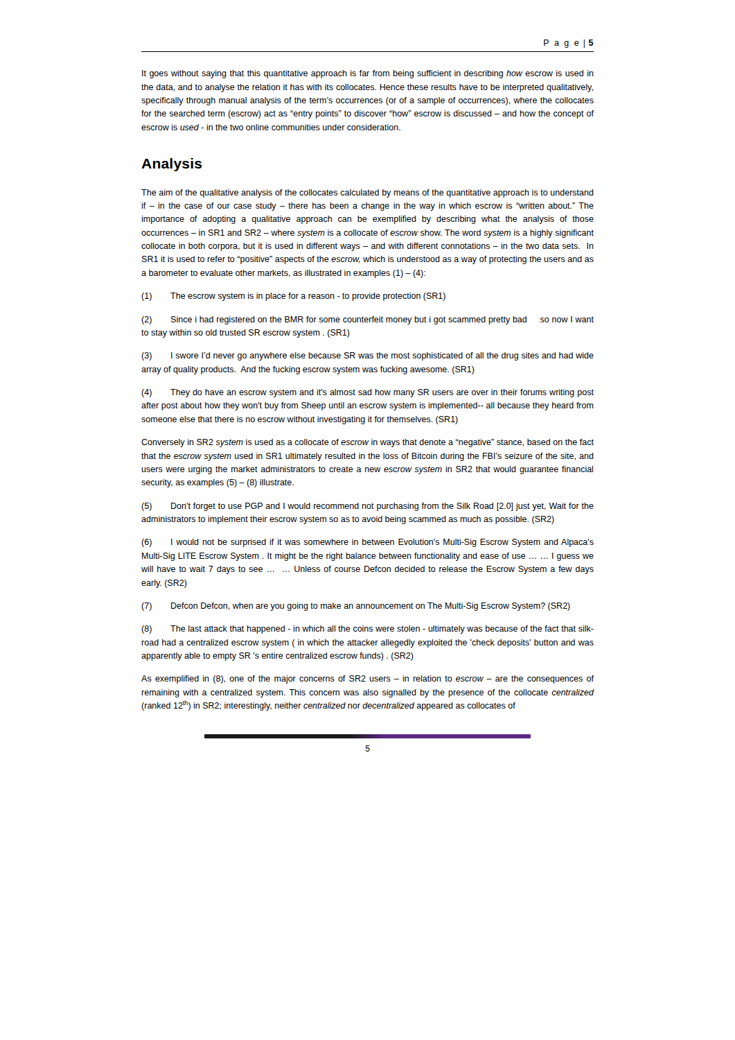P a g e | 5
It goes without saying that this quantitative approach is far from being sufficient in describing how escrow is used in the data, and to analyse the relation it has with its collocates. Hence these results have to be interpreted qualitatively, specifically through manual analysis of the term’s occurrences (or of a sample of occurrences), where the collocates for the searched term (escrow) act as “entry points” to discover “how” escrow is discussed – and how the concept of escrow is used - in the two online communities under consideration.
Analysis
The aim of the qualitative analysis of the collocates calculated by means of the quantitative approach is to understand if – in the case of our case study – there has been a change in the way in which escrow is “written about.” The importance of adopting a qualitative approach can be exemplified by describing what the analysis of those occurrences – in SR1 and SR2 – where system is a collocate of escrow show. The word system is a highly significant collocate in both corpora, but it is used in different ways – and with different connotations – in the two data sets. In SR1 it is used to refer to “positive” aspects of the escrow, which is understood as a way of protecting the users and as a barometer to evaluate other markets, as illustrated in examples (1) – (4):
(1) The escrow system is in place for a reason - to provide protection (SR1)
(2) Since i had registered on the BMR for some counterfeit money but i got scammed pretty bad so now I want to stay within so old trusted SR escrow system . (SR1)
(3) I swore I’d never go anywhere else because SR was the most sophisticated of all the drug sites and had wide array of quality products. And the fucking escrow system was fucking awesome. (SR1)
(4) They do have an escrow system and it's almost sad how many SR users are over in their forums writing post after post about how they won't buy from Sheep until an escrow system is implemented-- all because they heard from someone else that there is no escrow without investigating it for themselves. (SR1)
Conversely in SR2 system is used as a collocate of escrow in ways that denote a “negative” stance, based on the fact that the escrow system used in SR1 ultimately resulted in the loss of Bitcoin during the FBI’s seizure of the site, and users were urging the market administrators to create a new escrow system in SR2 that would guarantee financial security, as examples (5) – (8) illustrate.
(5) Don't forget to use PGP and I would recommend not purchasing from the Silk Road [2.0] just yet, Wait for the administrators to implement their escrow system so as to avoid being scammed as much as possible. (SR2)
(6) I would not be surprised if it was somewhere in between Evolution's Multi-Sig Escrow System and Alpaca's Multi-Sig LITE Escrow System . It might be the right balance between functionality and ease of use … … I guess we will have to wait 7 days to see … … Unless of course Defcon decided to release the Escrow System a few days early. (SR2)
(7) Defcon Defcon, when are you going to make an announcement on The Multi-Sig Escrow System? (SR2)
(8) The last attack that happened - in which all the coins were stolen - ultimately was because of the fact that silk-road had a centralized escrow system ( in which the attacker allegedly exploited the 'check deposits' button and was apparently able to empty SR 's entire centralized escrow funds) . (SR2)
As exemplified in (8), one of the major concerns of SR2 users – in relation to escrow – are the consequences of remaining with a centralized system. This concern was also signalled by the presence of the collocate centralized (ranked 12th) in SR2; interestingly, neither centralized nor decentralized appeared as collocates of
5